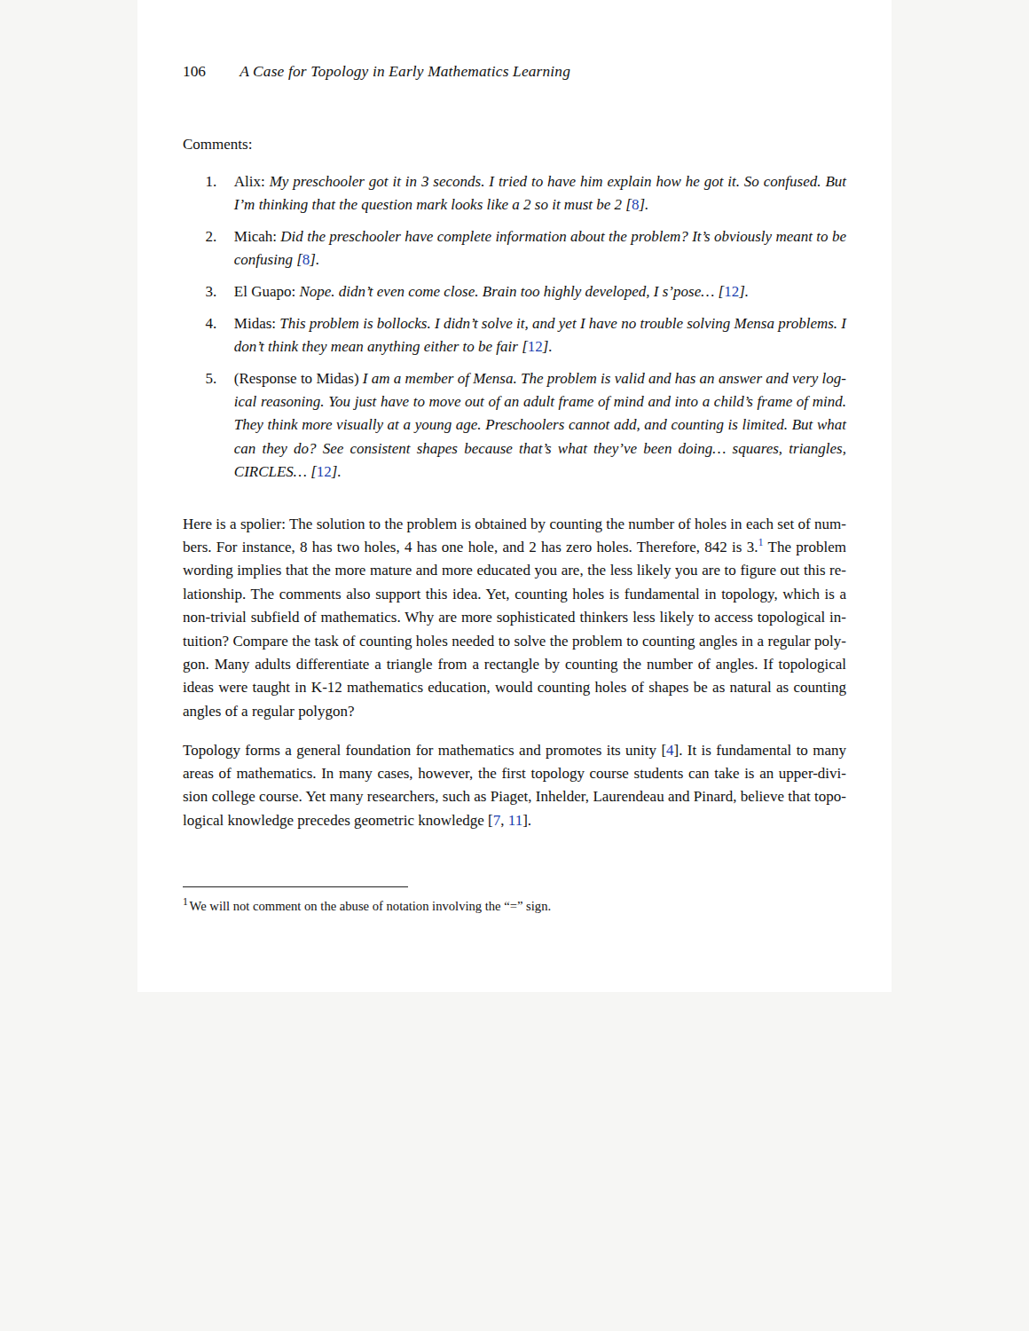106 A Case for Topology in Early Mathematics Learning
Comments:
Alix: My preschooler got it in 3 seconds. I tried to have him explain how he got it. So confused. But I’m thinking that the question mark looks like a 2 so it must be 2 [8].
Micah: Did the preschooler have complete information about the problem? It’s obviously meant to be confusing [8].
El Guapo: Nope. didn’t even come close. Brain too highly developed, I s’pose… [12].
Midas: This problem is bollocks. I didn’t solve it, and yet I have no trouble solving Mensa problems. I don’t think they mean anything either to be fair [12].
(Response to Midas) I am a member of Mensa. The problem is valid and has an answer and very logical reasoning. You just have to move out of an adult frame of mind and into a child’s frame of mind. They think more visually at a young age. Preschoolers cannot add, and counting is limited. But what can they do? See consistent shapes because that’s what they’ve been doing… squares, triangles, CIRCLES… [12].
Here is a spolier: The solution to the problem is obtained by counting the number of holes in each set of numbers. For instance, 8 has two holes, 4 has one hole, and 2 has zero holes. Therefore, 842 is 3.1 The problem wording implies that the more mature and more educated you are, the less likely you are to figure out this relationship. The comments also support this idea. Yet, counting holes is fundamental in topology, which is a non-trivial subfield of mathematics. Why are more sophisticated thinkers less likely to access topological intuition? Compare the task of counting holes needed to solve the problem to counting angles in a regular polygon. Many adults differentiate a triangle from a rectangle by counting the number of angles. If topological ideas were taught in K-12 mathematics education, would counting holes of shapes be as natural as counting angles of a regular polygon?
Topology forms a general foundation for mathematics and promotes its unity [4]. It is fundamental to many areas of mathematics. In many cases, however, the first topology course students can take is an upper-division college course. Yet many researchers, such as Piaget, Inhelder, Laurendeau and Pinard, believe that topological knowledge precedes geometric knowledge [7, 11].
1We will not comment on the abuse of notation involving the “=” sign.